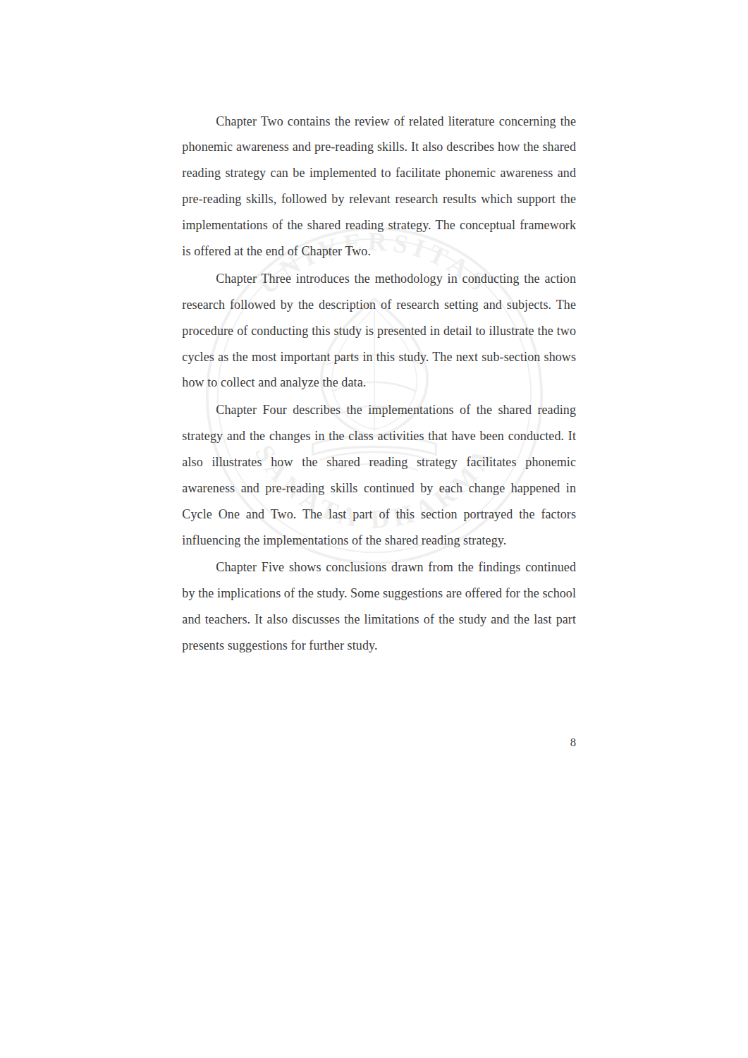UNIVERSITAS SANATA DHARMA
Chapter Two contains the review of related literature concerning the phonemic awareness and pre-reading skills. It also describes how the shared reading strategy can be implemented to facilitate phonemic awareness and pre-reading skills, followed by relevant research results which support the implementations of the shared reading strategy. The conceptual framework is offered at the end of Chapter Two.
Chapter Three introduces the methodology in conducting the action research followed by the description of research setting and subjects. The procedure of conducting this study is presented in detail to illustrate the two cycles as the most important parts in this study. The next sub-section shows how to collect and analyze the data.
Chapter Four describes the implementations of the shared reading strategy and the changes in the class activities that have been conducted. It also illustrates how the shared reading strategy facilitates phonemic awareness and pre-reading skills continued by each change happened in Cycle One and Two. The last part of this section portrayed the factors influencing the implementations of the shared reading strategy.
Chapter Five shows conclusions drawn from the findings continued by the implications of the study. Some suggestions are offered for the school and teachers. It also discusses the limitations of the study and the last part presents suggestions for further study.
8